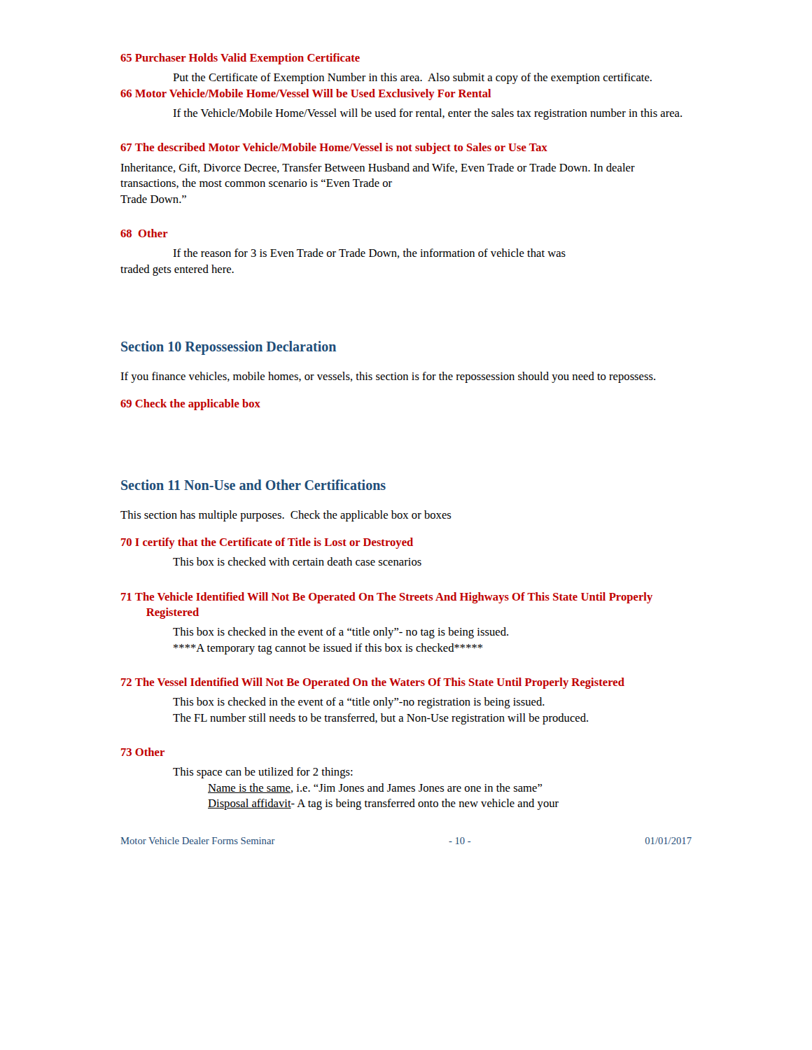65 Purchaser Holds Valid Exemption Certificate
Put the Certificate of Exemption Number in this area. Also submit a copy of the exemption certificate.
66 Motor Vehicle/Mobile Home/Vessel Will be Used Exclusively For Rental
If the Vehicle/Mobile Home/Vessel will be used for rental, enter the sales tax registration number in this area.
67 The described Motor Vehicle/Mobile Home/Vessel is not subject to Sales or Use Tax
Inheritance, Gift, Divorce Decree, Transfer Between Husband and Wife, Even Trade or Trade Down. In dealer transactions, the most common scenario is “Even Trade or
Trade Down.”
68 Other
If the reason for 3 is Even Trade or Trade Down, the information of vehicle that was
traded gets entered here.
Section 10 Repossession Declaration
If you finance vehicles, mobile homes, or vessels, this section is for the repossession should you need to repossess.
69 Check the applicable box
Section 11 Non-Use and Other Certifications
This section has multiple purposes. Check the applicable box or boxes
70 I certify that the Certificate of Title is Lost or Destroyed
This box is checked with certain death case scenarios
71 The Vehicle Identified Will Not Be Operated On The Streets And Highways Of This State Until Properly Registered
This box is checked in the event of a “title only”- no tag is being issued.
****A temporary tag cannot be issued if this box is checked*****
72 The Vessel Identified Will Not Be Operated On the Waters Of This State Until Properly Registered
This box is checked in the event of a “title only”-no registration is being issued.
The FL number still needs to be transferred, but a Non-Use registration will be produced.
73 Other
This space can be utilized for 2 things:
Name is the same, i.e. “Jim Jones and James Jones are one in the same”
Disposal affidavit- A tag is being transferred onto the new vehicle and your
Motor Vehicle Dealer Forms Seminar - 10 - 01/01/2017